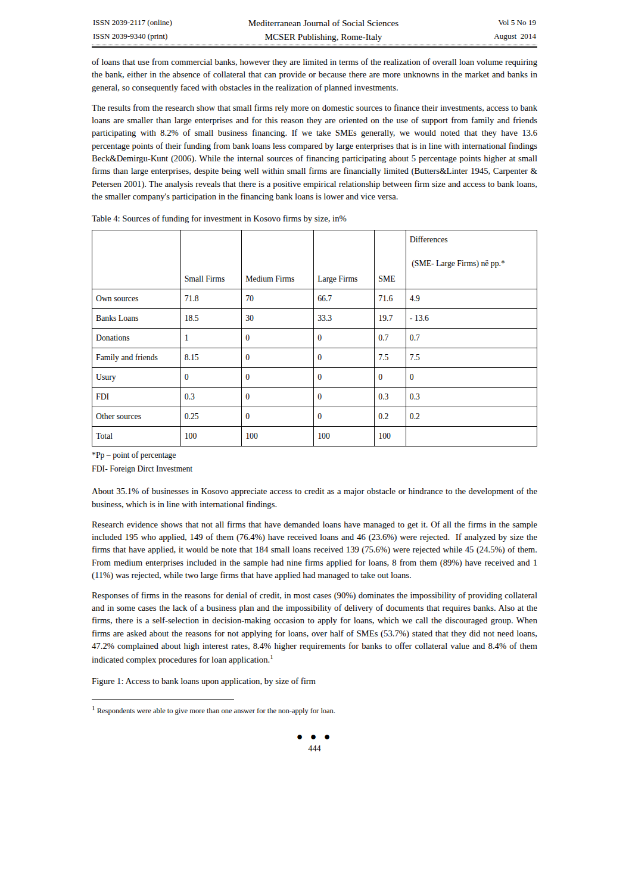| ISSN 2039-2117 (online) | Mediterranean Journal of Social Sciences | Vol 5 No 19 |
| ISSN 2039-9340 (print) | MCSER Publishing, Rome-Italy | August 2014 |
of loans that use from commercial banks, however they are limited in terms of the realization of overall loan volume requiring the bank, either in the absence of collateral that can provide or because there are more unknowns in the market and banks in general, so consequently faced with obstacles in the realization of planned investments.
The results from the research show that small firms rely more on domestic sources to finance their investments, access to bank loans are smaller than large enterprises and for this reason they are oriented on the use of support from family and friends participating with 8.2% of small business financing. If we take SMEs generally, we would noted that they have 13.6 percentage points of their funding from bank loans less compared by large enterprises that is in line with international findings Beck&Demirgu-Kunt (2006). While the internal sources of financing participating about 5 percentage points higher at small firms than large enterprises, despite being well within small firms are financially limited (Butters&Linter 1945, Carpenter & Petersen 2001). The analysis reveals that there is a positive empirical relationship between firm size and access to bank loans, the smaller company's participation in the financing bank loans is lower and vice versa.
Table 4: Sources of funding for investment in Kosovo firms by size, in%
| | Small Firms | Medium Firms | Large Firms | SME | Differences (SME- Large Firms) në pp.* |
| --- | --- | --- | --- | --- | --- |
| Own sources | 71.8 | 70 | 66.7 | 71.6 | 4.9 |
| Banks Loans | 18.5 | 30 | 33.3 | 19.7 | - 13.6 |
| Donations | 1 | 0 | 0 | 0.7 | 0.7 |
| Family and friends | 8.15 | 0 | 0 | 7.5 | 7.5 |
| Usury | 0 | 0 | 0 | 0 | 0 |
| FDI | 0.3 | 0 | 0 | 0.3 | 0.3 |
| Other sources | 0.25 | 0 | 0 | 0.2 | 0.2 |
| Total | 100 | 100 | 100 | 100 | |
*Pp – point of percentage
FDI- Foreign Dirct Investment
About 35.1% of businesses in Kosovo appreciate access to credit as a major obstacle or hindrance to the development of the business, which is in line with international findings.
Research evidence shows that not all firms that have demanded loans have managed to get it. Of all the firms in the sample included 195 who applied, 149 of them (76.4%) have received loans and 46 (23.6%) were rejected. If analyzed by size the firms that have applied, it would be note that 184 small loans received 139 (75.6%) were rejected while 45 (24.5%) of them. From medium enterprises included in the sample had nine firms applied for loans, 8 from them (89%) have received and 1 (11%) was rejected, while two large firms that have applied had managed to take out loans.
Responses of firms in the reasons for denial of credit, in most cases (90%) dominates the impossibility of providing collateral and in some cases the lack of a business plan and the impossibility of delivery of documents that requires banks. Also at the firms, there is a self-selection in decision-making occasion to apply for loans, which we call the discouraged group. When firms are asked about the reasons for not applying for loans, over half of SMEs (53.7%) stated that they did not need loans, 47.2% complained about high interest rates, 8.4% higher requirements for banks to offer collateral value and 8.4% of them indicated complex procedures for loan application.1
Figure 1: Access to bank loans upon application, by size of firm
1 Respondents were able to give more than one answer for the non-apply for loan.
● ● ●
444